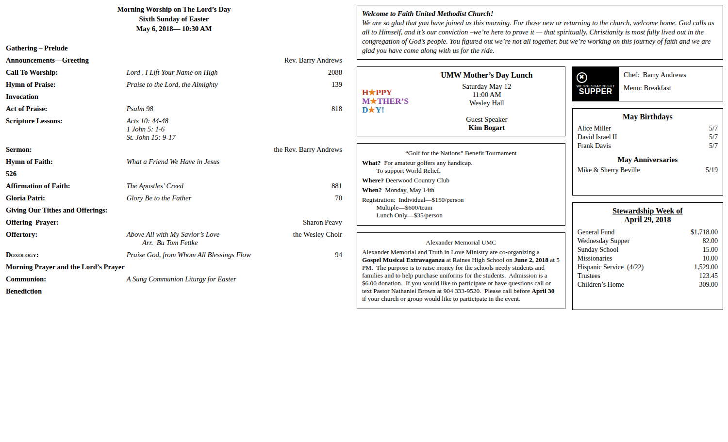Morning Worship on The Lord’s Day
Sixth Sunday of Easter
May 6, 2018— 10:30 AM
| Gathering – Prelude | | |
| Announcements—Greeting | | Rev. Barry Andrews |
| Call To Worship: | Lord , I Lift Your Name on High | 2088 |
| Hymn of Praise: | Praise to the Lord, the Almighty | 139 |
| Invocation | | |
| Act of Praise: | Psalm 98 | 818 |
| Scripture Lessons: | Acts 10: 44-48 1 John 5: 1-6 St. John 15: 9-17 | |
| Sermon: | | the Rev. Barry Andrews |
| Hymn of Faith: | What a Friend We Have in Jesus | |
| 526 |
| Affirmation of Faith: | The Apostles’ Creed | 881 |
| Gloria Patri: | Glory Be to the Father | 70 |
| Giving Our Tithes and Offerings: | | |
| Offering Prayer: | | Sharon Peavy |
| Offertory: | Above All with My Savior’s Love Arr. Bu Tom Fettke | the Wesley Choir |
| D oxology : | Praise God, from Whom All Blessings Flow | 94 |
| Morning Prayer and the Lord’s Prayer | | |
| Communion: | A Sung Communion Liturgy for Easter | |
| Benediction | | |
Welcome to Faith United Methodist Church!
We are so glad that you have joined us this morning. For those new or returning to the church, welcome home. God calls us all to Himself, and it’s our conviction –we’re here to prove it — that spiritually, Christianity is most fully lived out in the congregation of God’s people. You figured out we’re not all together, but we’re working on this journey of faith and we are glad you have come along with us for the ride.
H★PPY
M★THER’S
D★Y!
UMW Mother’s Day Lunch
Saturday May 12
11:00 AM
Wesley Hall
Guest Speaker
Kim Bogart
“Golf for the Nations” Benefit Tournament
What? For amateur golfers any handicap.
To support World Relief.
Where? Deerwood Country Club
When? Monday, May 14th
Registration: Individual—$150/person
Multiple—$600/team Lunch Only—$35/person
Alexander Memorial UMC
Alexander Memorial and Truth in Love Ministry are co-organizing a Gospel Musical Extravaganza at Raines High School on June 2, 2018 at 5 PM. The purpose is to raise money for the schools needy students and families and to help purchase uniforms for the students. Admission is a $6.00 donation. If you would like to participate or have questions call or text Pastor Nathaniel Brown at 904 333-9520. Please call before April 30 if your church or group would like to participate in the event.
✖ WEDNESDAY NIGHT SUPPER
Chef: Barry Andrews
Menu: Breakfast
May Birthdays
| Alice Miller | 5/7 |
| David Israel II | 5/7 |
| Frank Davis | 5/7 |
May Anniversaries
| Mike & Sherry Beville | 5/19 |
Stewardship Week of
April 29, 2018
| General Fund | $1,718.00 |
| Wednesday Supper | 82.00 |
| Sunday School | 15.00 |
| Missionaries | 10.00 |
| Hispanic Service (4/22) | 1,529.00 |
| Trustees | 123.45 |
| Children’s Home | 309.00 |